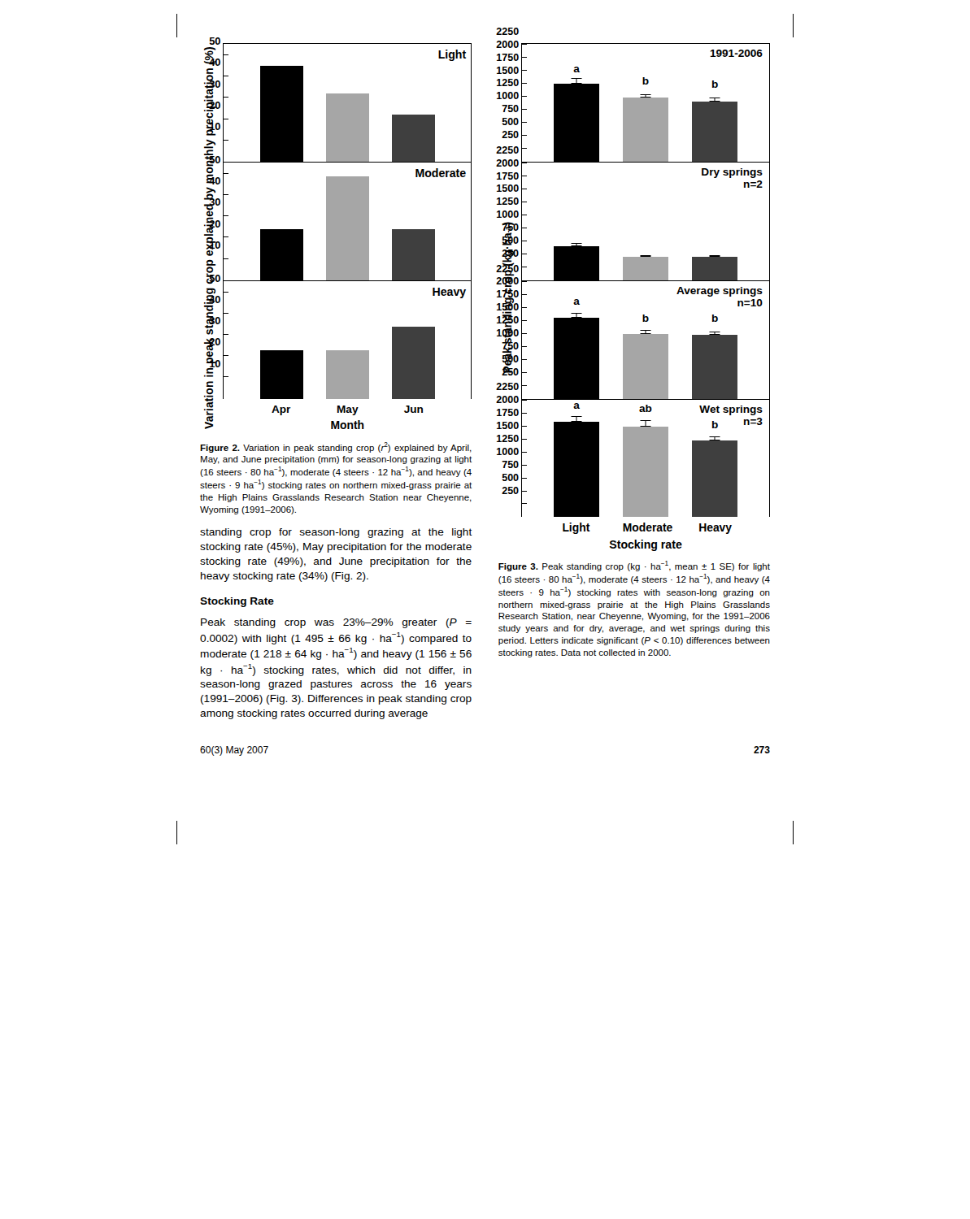Variation in peak standing crop explained by monthly precipitation (%)
Light
10
20
30
40
50
Moderate
10
20
30
40
50
Heavy
10
20
30
40
50
Apr May Jun
Month
Figure 2. Variation in peak standing crop (r2) explained by April, May, and June precipitation (mm) for season-long grazing at light (16 steers · 80 ha−1), moderate (4 steers · 12 ha−1), and heavy (4 steers · 9 ha−1) stocking rates on northern mixed-grass prairie at the High Plains Grasslands Research Station near Cheyenne, Wyoming (1991–2006).
standing crop for season-long grazing at the light stocking rate (45%), May precipitation for the moderate stocking rate (49%), and June precipitation for the heavy stocking rate (34%) (Fig. 2).
Stocking Rate
Peak standing crop was 23%–29% greater (P = 0.0002) with light (1 495 ± 66 kg · ha−1) compared to moderate (1 218 ± 64 kg · ha−1) and heavy (1 156 ± 56 kg · ha−1) stocking rates, which did not differ, in season-long grazed pastures across the 16 years (1991–2006) (Fig. 3). Differences in peak standing crop among stocking rates occurred during average
Peak standing crop (kg·ha-1)
1991-2006
250
500
750
1000
1250
1500
1750
2000
2250
a
b
b
Dry springs
n=2
250
500
750
1000
1250
1500
1750
2000
2250
Average springs
n=10
250
500
750
1000
1250
1500
1750
2000
2250
a
b
b
Wet springs
n=3
250
500
750
1000
1250
1500
1750
2000
2250
a
ab
b
Light Moderate Heavy
Stocking rate
Figure 3. Peak standing crop (kg · ha−1, mean ± 1 SE) for light (16 steers · 80 ha−1), moderate (4 steers · 12 ha−1), and heavy (4 steers · 9 ha−1) stocking rates with season-long grazing on northern mixed-grass prairie at the High Plains Grasslands Research Station, near Cheyenne, Wyoming, for the 1991–2006 study years and for dry, average, and wet springs during this period. Letters indicate significant (P < 0.10) differences between stocking rates. Data not collected in 2000.
60(3) May 2007
273